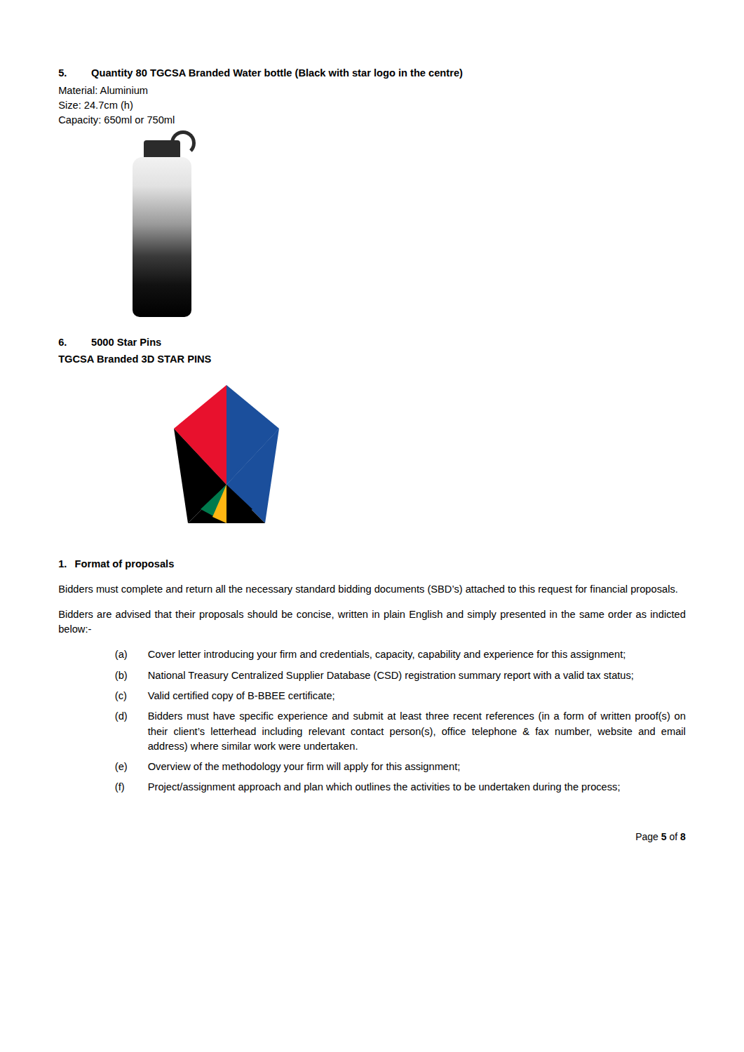5. Quantity 80 TGCSA Branded Water bottle (Black with star logo in the centre)
Material: Aluminium
Size: 24.7cm (h)
Capacity: 650ml or 750ml
6. 5000 Star Pins
TGCSA Branded 3D STAR PINS
1. Format of proposals
Bidders must complete and return all the necessary standard bidding documents (SBD’s) attached to this request for financial proposals.
Bidders are advised that their proposals should be concise, written in plain English and simply presented in the same order as indicted below:-
(a) Cover letter introducing your firm and credentials, capacity, capability and experience for this assignment;
(b) National Treasury Centralized Supplier Database (CSD) registration summary report with a valid tax status;
(c) Valid certified copy of B-BBEE certificate;
(d) Bidders must have specific experience and submit at least three recent references (in a form of written proof(s) on their client’s letterhead including relevant contact person(s), office telephone & fax number, website and email address) where similar work were undertaken.
(e) Overview of the methodology your firm will apply for this assignment;
(f) Project/assignment approach and plan which outlines the activities to be undertaken during the process;
Page 5 of 8